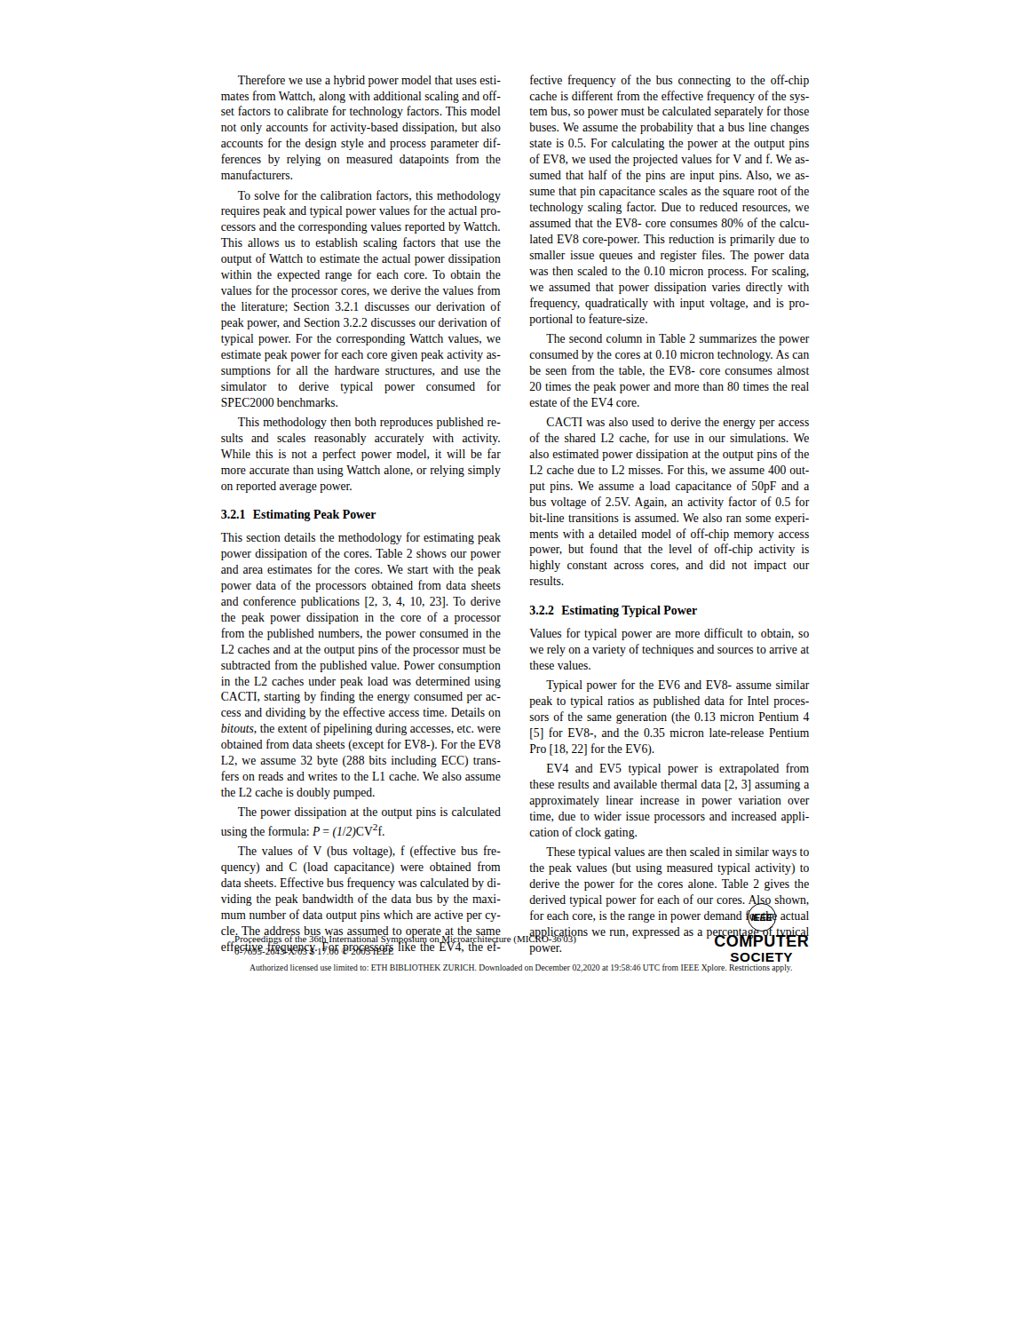Therefore we use a hybrid power model that uses estimates from Wattch, along with additional scaling and offset factors to calibrate for technology factors. This model not only accounts for activity-based dissipation, but also accounts for the design style and process parameter differences by relying on measured datapoints from the manufacturers.
To solve for the calibration factors, this methodology requires peak and typical power values for the actual processors and the corresponding values reported by Wattch. This allows us to establish scaling factors that use the output of Wattch to estimate the actual power dissipation within the expected range for each core. To obtain the values for the processor cores, we derive the values from the literature; Section 3.2.1 discusses our derivation of peak power, and Section 3.2.2 discusses our derivation of typical power. For the corresponding Wattch values, we estimate peak power for each core given peak activity assumptions for all the hardware structures, and use the simulator to derive typical power consumed for SPEC2000 benchmarks.
This methodology then both reproduces published results and scales reasonably accurately with activity. While this is not a perfect power model, it will be far more accurate than using Wattch alone, or relying simply on reported average power.
3.2.1 Estimating Peak Power
This section details the methodology for estimating peak power dissipation of the cores. Table 2 shows our power and area estimates for the cores. We start with the peak power data of the processors obtained from data sheets and conference publications [2, 3, 4, 10, 23]. To derive the peak power dissipation in the core of a processor from the published numbers, the power consumed in the L2 caches and at the output pins of the processor must be subtracted from the published value. Power consumption in the L2 caches under peak load was determined using CACTI, starting by finding the energy consumed per access and dividing by the effective access time. Details on bitouts, the extent of pipelining during accesses, etc. were obtained from data sheets (except for EV8-). For the EV8 L2, we assume 32 byte (288 bits including ECC) transfers on reads and writes to the L1 cache. We also assume the L2 cache is doubly pumped.
The power dissipation at the output pins is calculated using the formula: P = (1/2)CV2f.
The values of V (bus voltage), f (effective bus frequency) and C (load capacitance) were obtained from data sheets. Effective bus frequency was calculated by dividing the peak bandwidth of the data bus by the maximum number of data output pins which are active per cycle. The address bus was assumed to operate at the same effective frequency. For processors like the EV4, the effective frequency of the bus connecting to the off-chip cache is different from the effective frequency of the system bus, so power must be calculated separately for those buses. We assume the probability that a bus line changes state is 0.5. For calculating the power at the output pins of EV8, we used the projected values for V and f. We assumed that half of the pins are input pins. Also, we assume that pin capacitance scales as the square root of the technology scaling factor. Due to reduced resources, we assumed that the EV8- core consumes 80% of the calculated EV8 core-power. This reduction is primarily due to smaller issue queues and register files. The power data was then scaled to the 0.10 micron process. For scaling, we assumed that power dissipation varies directly with frequency, quadratically with input voltage, and is proportional to feature-size.
The second column in Table 2 summarizes the power consumed by the cores at 0.10 micron technology. As can be seen from the table, the EV8- core consumes almost 20 times the peak power and more than 80 times the real estate of the EV4 core.
CACTI was also used to derive the energy per access of the shared L2 cache, for use in our simulations. We also estimated power dissipation at the output pins of the L2 cache due to L2 misses. For this, we assume 400 output pins. We assume a load capacitance of 50pF and a bus voltage of 2.5V. Again, an activity factor of 0.5 for bit-line transitions is assumed. We also ran some experiments with a detailed model of off-chip memory access power, but found that the level of off-chip activity is highly constant across cores, and did not impact our results.
3.2.2 Estimating Typical Power
Values for typical power are more difficult to obtain, so we rely on a variety of techniques and sources to arrive at these values.
Typical power for the EV6 and EV8- assume similar peak to typical ratios as published data for Intel processors of the same generation (the 0.13 micron Pentium 4 [5] for EV8-, and the 0.35 micron late-release Pentium Pro [18, 22] for the EV6).
EV4 and EV5 typical power is extrapolated from these results and available thermal data [2, 3] assuming a approximately linear increase in power variation over time, due to wider issue processors and increased application of clock gating.
These typical values are then scaled in similar ways to the peak values (but using measured typical activity) to derive the power for the cores alone. Table 2 gives the derived typical power for each of our cores. Also shown, for each core, is the range in power demand for the actual applications we run, expressed as a percentage of typical power.
Proceedings of the 36th International Symposium on Microarchitecture (MICRO-36'03)
0-7695-2043-X/03 $ 17.00 © 2003 IEEE
Authorized licensed use limited to: ETH BIBLIOTHEK ZURICH. Downloaded on December 02,2020 at 19:58:46 UTC from IEEE Xplore. Restrictions apply.
IEEE COMPUTER SOCIETY